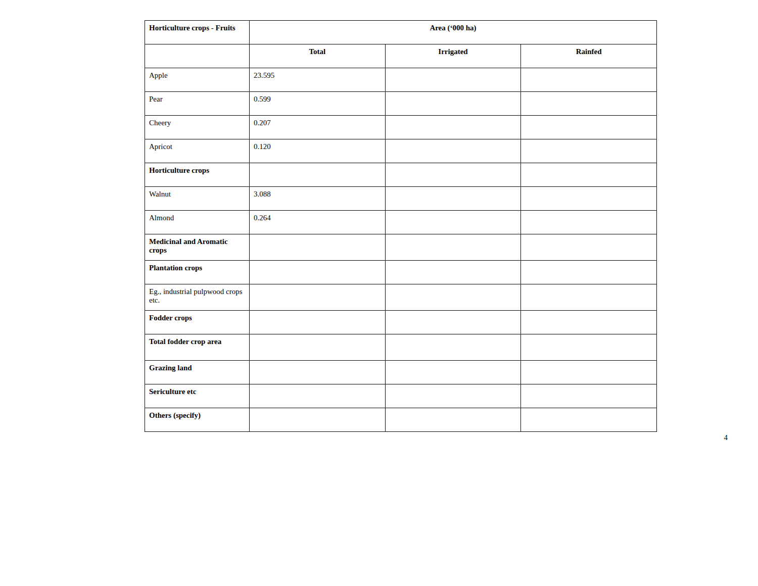| | Horticulture crops - Fruits | Area (‘000 ha) |
| | Total | Irrigated | Rainfed |
| Apple | 23.595 | | |
| Pear | 0.599 | | |
| Cheery | 0.207 | | |
| Apricot | 0.120 | | |
| Horticulture crops | | | |
| Walnut | 3.088 | | |
| Almond | 0.264 | | |
| Medicinal and Aromatic crops | | | |
| Plantation crops | | | |
| Eg., industrial pulpwood crops etc. | | | |
| Fodder crops | | | |
| Total fodder crop area | | | |
| Grazing land | | | |
| | Sericulture etc | | | |
| | Others (specify) | | | |
4